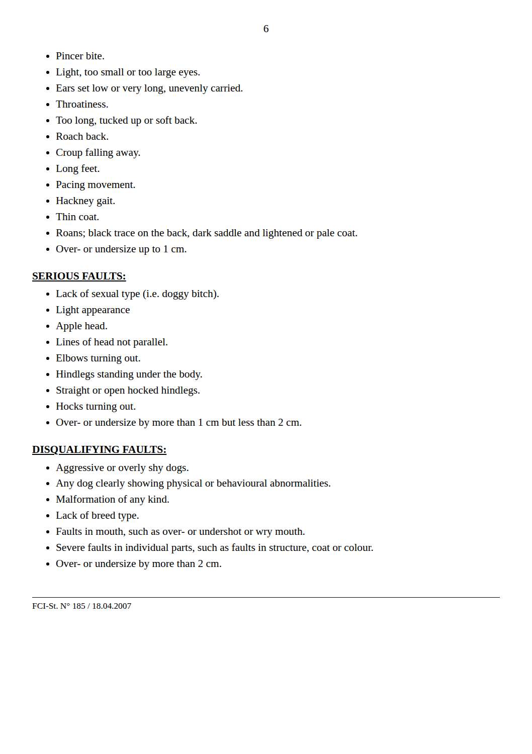6
Pincer bite.
Light, too small or too large eyes.
Ears set low or very long, unevenly carried.
Throatiness.
Too long, tucked up or soft back.
Roach back.
Croup falling away.
Long feet.
Pacing movement.
Hackney gait.
Thin coat.
Roans; black trace on the back, dark saddle and lightened or pale coat.
Over- or undersize up to 1 cm.
SERIOUS FAULTS:
Lack of sexual type (i.e. doggy bitch).
Light appearance
Apple head.
Lines of head not parallel.
Elbows turning out.
Hindlegs standing under the body.
Straight or open hocked hindlegs.
Hocks turning out.
Over- or undersize by more than 1 cm but less than 2 cm.
DISQUALIFYING FAULTS:
Aggressive or overly shy dogs.
Any dog clearly showing physical or behavioural abnormalities.
Malformation of any kind.
Lack of breed type.
Faults in mouth, such as over- or undershot or wry mouth.
Severe faults in individual parts, such as faults in structure, coat or colour.
Over- or undersize by more than 2 cm.
FCI-St. N° 185 / 18.04.2007